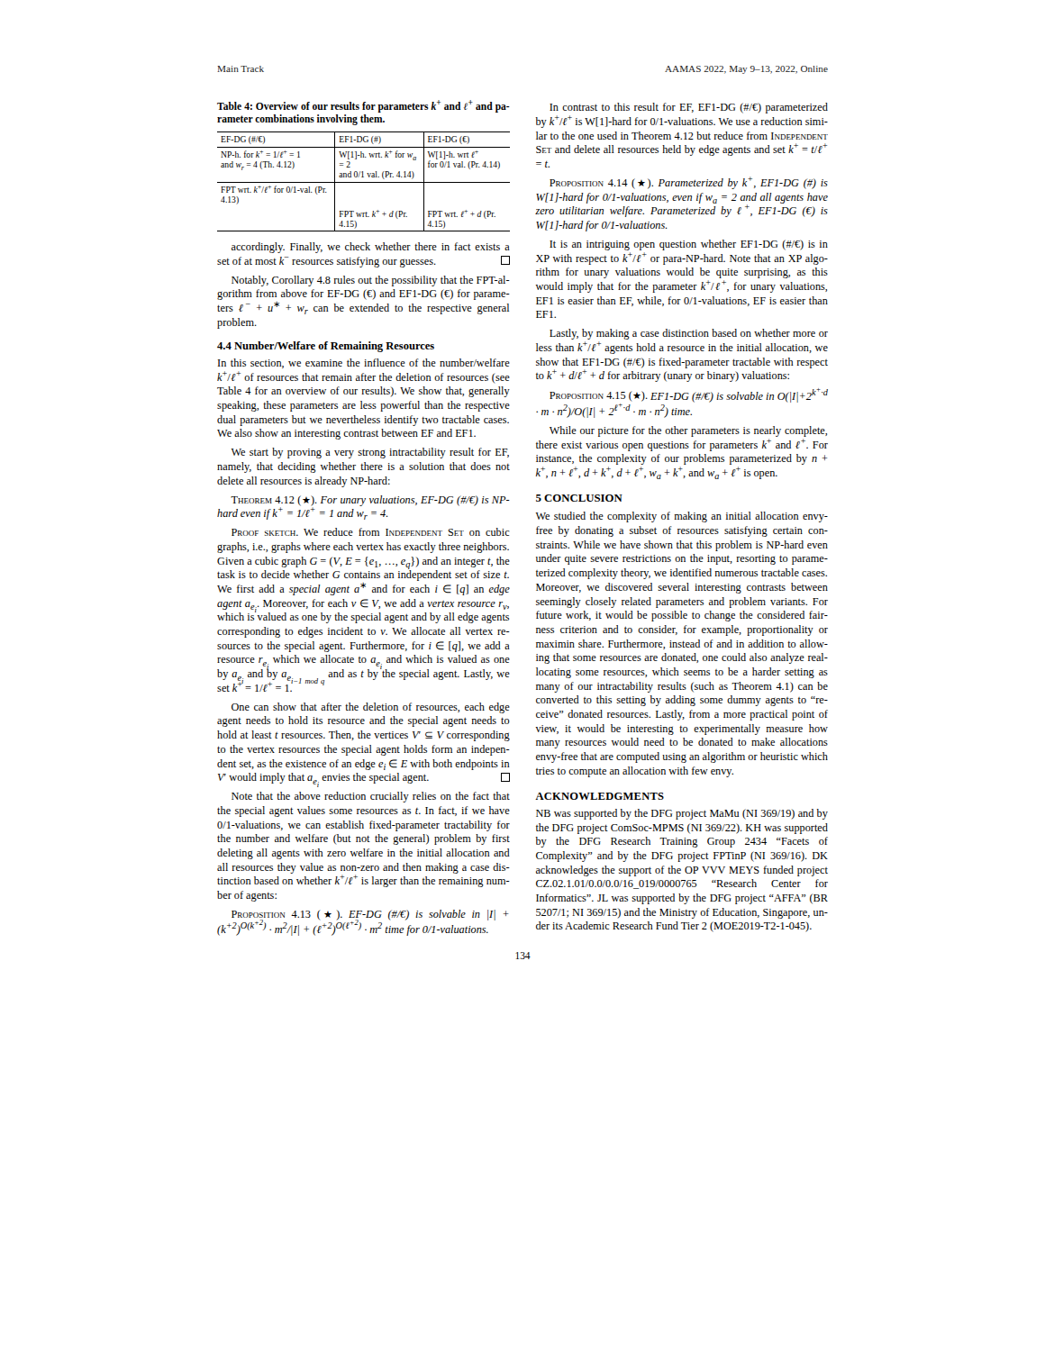Main Track
AAMAS 2022, May 9–13, 2022, Online
Table 4: Overview of our results for parameters k+ and ℓ+ and parameter combinations involving them.
| EF-DG (#/€) | EF1-DG (#) | EF1-DG (€) |
| NP-h. for k + = 1/ ℓ + = 1 and w r = 4 (Th. 4.12) | W[1]-h. wrt. k + for w a = 2 and 0/1 val. (Pr. 4.14) | W[1]-h. wrt ℓ + for 0/1 val. (Pr. 4.14) |
| FPT wrt. k + / ℓ + for 0/1-val. (Pr. 4.13) | | |
| | FPT wrt. k + + d (Pr. 4.15) | FPT wrt. ℓ + + d (Pr. 4.15) |
accordingly. Finally, we check whether there in fact exists a set of at most k− resources satisfying our guesses.
Notably, Corollary 4.8 rules out the possibility that the FPT-algorithm from above for EF-DG (€) and EF1-DG (€) for parameters ℓ− + u∗ + wr can be extended to the respective general problem.
4.4 Number/Welfare of Remaining Resources
In this section, we examine the influence of the number/welfare k+/ℓ+ of resources that remain after the deletion of resources (see Table 4 for an overview of our results). We show that, generally speaking, these parameters are less powerful than the respective dual parameters but we nevertheless identify two tractable cases. We also show an interesting contrast between EF and EF1.
We start by proving a very strong intractability result for EF, namely, that deciding whether there is a solution that does not delete all resources is already NP-hard:
Theorem 4.12 (★). For unary valuations, EF-DG (#/€) is NP-hard even if k+ = 1/ℓ+ = 1 and wr = 4.
Proof sketch. We reduce from Independent Set on cubic graphs, i.e., graphs where each vertex has exactly three neighbors. Given a cubic graph G = (V, E = {e1, …, eq}) and an integer t, the task is to decide whether G contains an independent set of size t. We first add a special agent a∗ and for each i ∈ [q] an edge agent aei. Moreover, for each v ∈ V, we add a vertex resource rv, which is valued as one by the special agent and by all edge agents corresponding to edges incident to v. We allocate all vertex resources to the special agent. Furthermore, for i ∈ [q], we add a resource rei which we allocate to aei and which is valued as one by aei and by aei−1 mod q and as t by the special agent. Lastly, we set k+ = 1/ℓ+ = 1.
One can show that after the deletion of resources, each edge agent needs to hold its resource and the special agent needs to hold at least t resources. Then, the vertices V′ ⊆ V corresponding to the vertex resources the special agent holds form an independent set, as the existence of an edge ei ∈ E with both endpoints in V′ would imply that aei envies the special agent.
Note that the above reduction crucially relies on the fact that the special agent values some resources as t. In fact, if we have 0/1-valuations, we can establish fixed-parameter tractability for the number and welfare (but not the general) problem by first deleting all agents with zero welfare in the initial allocation and all resources they value as non-zero and then making a case distinction based on whether k+/ℓ+ is larger than the remaining number of agents:
Proposition 4.13 (★). EF-DG (#/€) is solvable in |I| + (k+2)O(k+2) · m2/|I| + (ℓ+2)O(ℓ+2) · m2 time for 0/1-valuations.
In contrast to this result for EF, EF1-DG (#/€) parameterized by k+/ℓ+ is W[1]-hard for 0/1-valuations. We use a reduction similar to the one used in Theorem 4.12 but reduce from Independent Set and delete all resources held by edge agents and set k+ = t/ℓ+ = t.
Proposition 4.14 (★). Parameterized by k+, EF1-DG (#) is W[1]-hard for 0/1-valuations, even if wa = 2 and all agents have zero utilitarian welfare. Parameterized by ℓ+, EF1-DG (€) is W[1]-hard for 0/1-valuations.
It is an intriguing open question whether EF1-DG (#/€) is in XP with respect to k+/ℓ+ or para-NP-hard. Note that an XP algorithm for unary valuations would be quite surprising, as this would imply that for the parameter k+/ℓ+, for unary valuations, EF1 is easier than EF, while, for 0/1-valuations, EF is easier than EF1.
Lastly, by making a case distinction based on whether more or less than k+/ℓ+ agents hold a resource in the initial allocation, we show that EF1-DG (#/€) is fixed-parameter tractable with respect to k+ + d/ℓ+ + d for arbitrary (unary or binary) valuations:
Proposition 4.15 (★). EF1-DG (#/€) is solvable in O(|I|+2k+·d · m · n2)/O(|I| + 2ℓ+·d · m · n2) time.
While our picture for the other parameters is nearly complete, there exist various open questions for parameters k+ and ℓ+. For instance, the complexity of our problems parameterized by n + k+, n + ℓ+, d + k+, d + ℓ+, wa + k+, and wa + ℓ+ is open.
5 CONCLUSION
We studied the complexity of making an initial allocation envy-free by donating a subset of resources satisfying certain constraints. While we have shown that this problem is NP-hard even under quite severe restrictions on the input, resorting to parameterized complexity theory, we identified numerous tractable cases. Moreover, we discovered several interesting contrasts between seemingly closely related parameters and problem variants. For future work, it would be possible to change the considered fairness criterion and to consider, for example, proportionality or maximin share. Furthermore, instead of and in addition to allowing that some resources are donated, one could also analyze reallocating some resources, which seems to be a harder setting as many of our intractability results (such as Theorem 4.1) can be converted to this setting by adding some dummy agents to “receive” donated resources. Lastly, from a more practical point of view, it would be interesting to experimentally measure how many resources would need to be donated to make allocations envy-free that are computed using an algorithm or heuristic which tries to compute an allocation with few envy.
ACKNOWLEDGMENTS
NB was supported by the DFG project MaMu (NI 369/19) and by the DFG project ComSoc-MPMS (NI 369/22). KH was supported by the DFG Research Training Group 2434 “Facets of Complexity” and by the DFG project FPTinP (NI 369/16). DK acknowledges the support of the OP VVV MEYS funded project CZ.02.1.01/0.0/0.0/16_019/0000765 “Research Center for Informatics”. JL was supported by the DFG project “AFFA” (BR 5207/1; NI 369/15) and the Ministry of Education, Singapore, under its Academic Research Fund Tier 2 (MOE2019-T2-1-045).
134